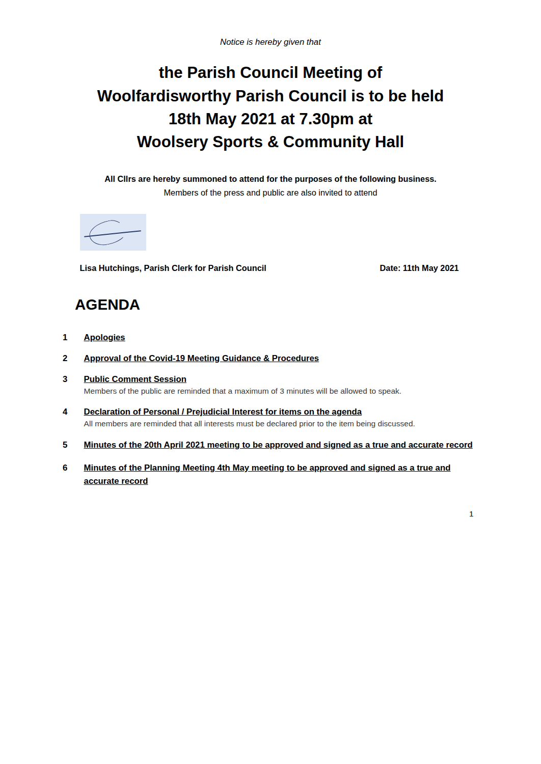Notice is hereby given that
the Parish Council Meeting of
Woolfardisworthy Parish Council is to be held
18th May 2021 at 7.30pm at
Woolsery Sports & Community Hall
All Cllrs are hereby summoned to attend for the purposes of the following business.
Members of the press and public are also invited to attend
Lisa Hutchings, Parish Clerk for Parish Council Date: 11th May 2021
AGENDA
Apologies
Approval of the Covid-19 Meeting Guidance & Procedures
Public Comment Session Members of the public are reminded that a maximum of 3 minutes will be allowed to speak.
Declaration of Personal / Prejudicial Interest for items on the agenda All members are reminded that all interests must be declared prior to the item being discussed.
Minutes of the 20th April 2021 meeting to be approved and signed as a true and accurate record
Minutes of the Planning Meeting 4th May meeting to be approved and signed as a true and accurate record
1